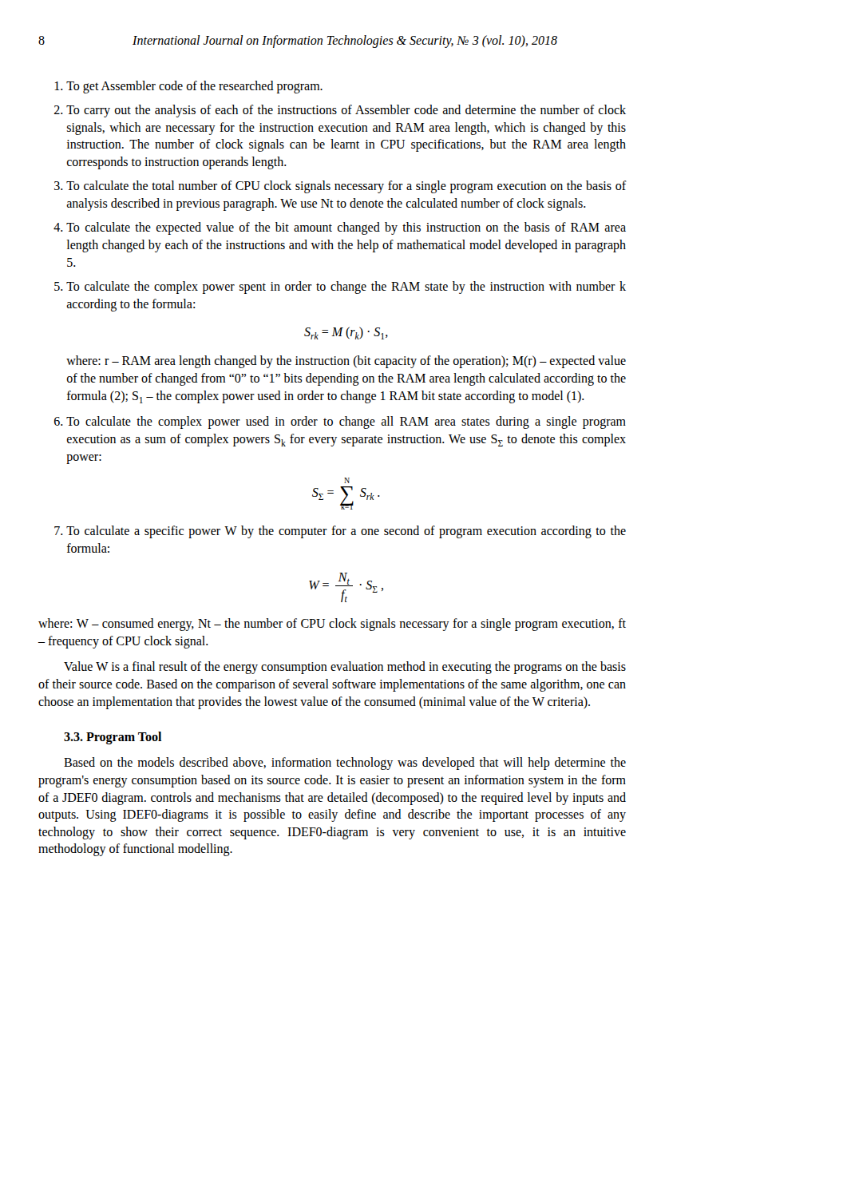8 International Journal on Information Technologies & Security, № 3 (vol. 10), 2018
To get Assembler code of the researched program.
To carry out the analysis of each of the instructions of Assembler code and determine the number of clock signals, which are necessary for the instruction execution and RAM area length, which is changed by this instruction. The number of clock signals can be learnt in CPU specifications, but the RAM area length corresponds to instruction operands length.
To calculate the total number of CPU clock signals necessary for a single program execution on the basis of analysis described in previous paragraph. We use Nt to denote the calculated number of clock signals.
To calculate the expected value of the bit amount changed by this instruction on the basis of RAM area length changed by each of the instructions and with the help of mathematical model developed in paragraph 5.
To calculate the complex power spent in order to change the RAM state by the instruction with number k according to the formula:
Srk = M (rk) · S1,
where: r – RAM area length changed by the instruction (bit capacity of the operation); M(r) – expected value of the number of changed from “0” to “1” bits depending on the RAM area length calculated according to the formula (2); S1 – the complex power used in order to change 1 RAM bit state according to model (1).
To calculate the complex power used in order to change all RAM area states during a single program execution as a sum of complex powers Sk for every separate instruction. We use SΣ to denote this complex power:
SΣ = N ∑ k=1 Srk .
To calculate a specific power W by the computer for a one second of program execution according to the formula:
W = Nt ft · SΣ ,
where: W – consumed energy, Nt – the number of CPU clock signals necessary for a single program execution, ft – frequency of CPU clock signal.
Value W is a final result of the energy consumption evaluation method in executing the programs on the basis of their source code. Based on the comparison of several software implementations of the same algorithm, one can choose an implementation that provides the lowest value of the consumed (minimal value of the W criteria).
3.3. Program Tool
Based on the models described above, information technology was developed that will help determine the program's energy consumption based on its source code. It is easier to present an information system in the form of a JDEF0 diagram. controls and mechanisms that are detailed (decomposed) to the required level by inputs and outputs. Using IDEF0-diagrams it is possible to easily define and describe the important processes of any technology to show their correct sequence. IDEF0-diagram is very convenient to use, it is an intuitive methodology of functional modelling.